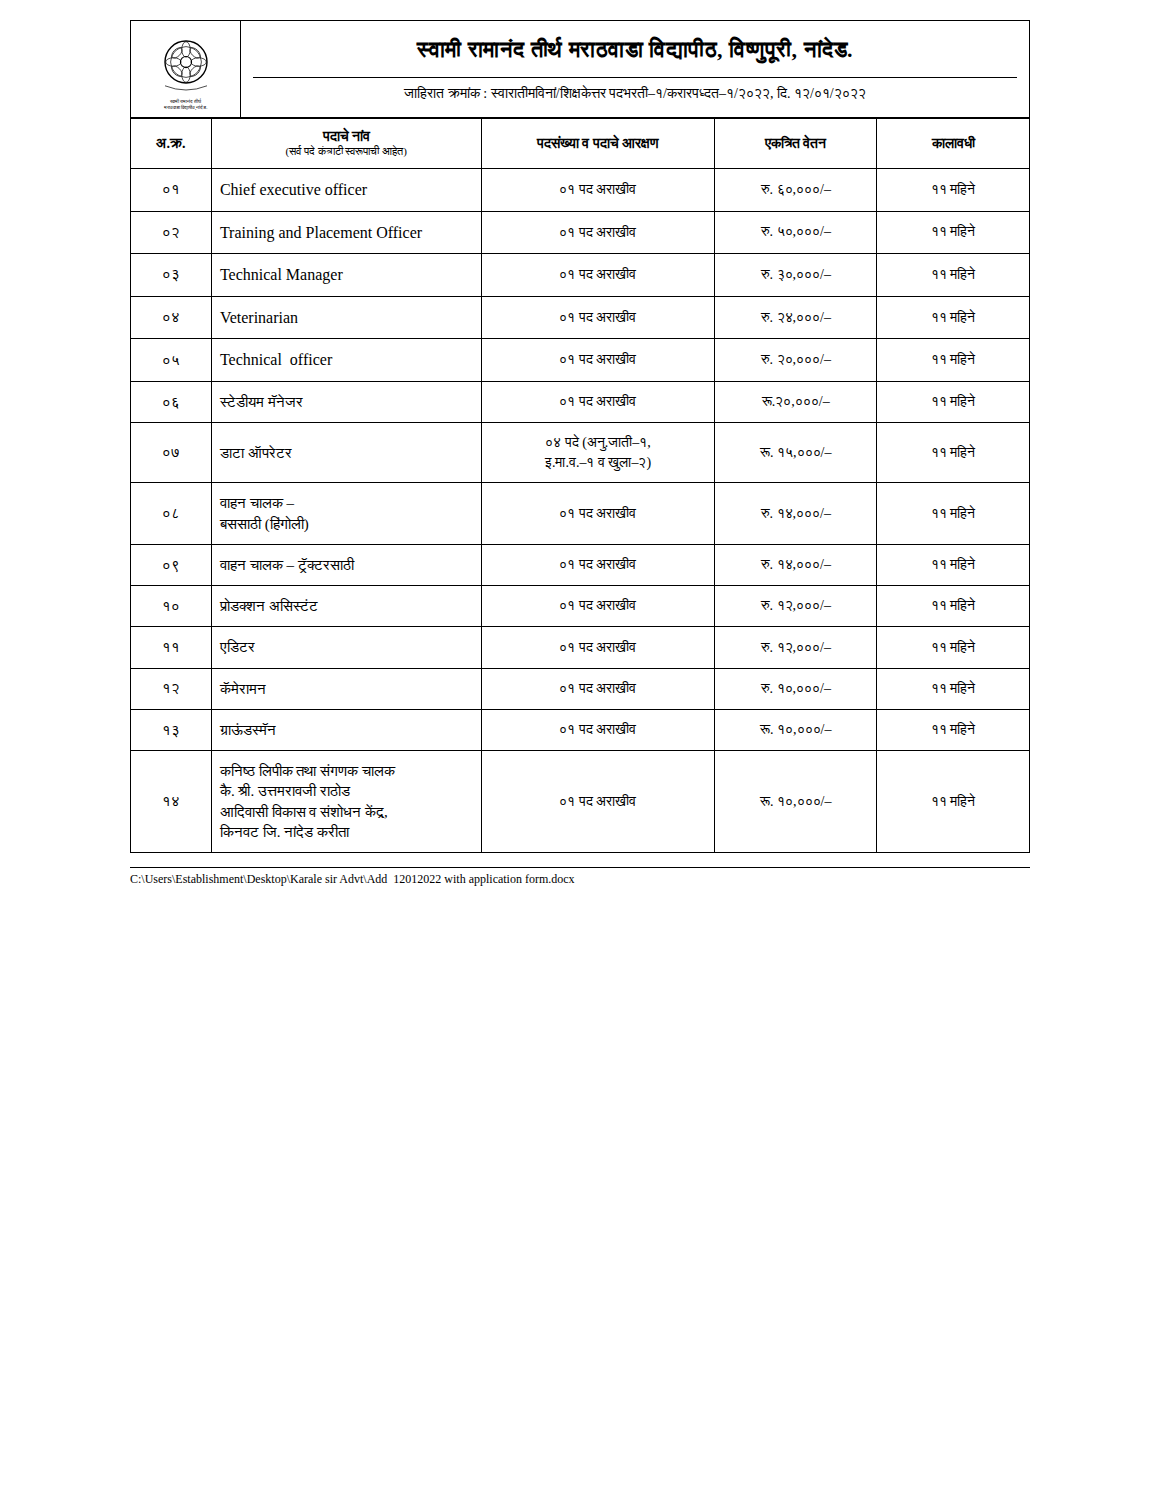स्वामी रामानंद तीर्थ
मराठवाडा विद्यापीठ,नांदेड.
स्वामी रामानंद तीर्थ मराठवाडा विद्यापीठ, विष्णुपूरी, नांदेड.
जाहिरात क्रमांक : स्वारातीमविनां/शिक्षकेत्तर पदभरती–१/करारपध्दत–१/२०२२, दि. १२/०१/२०२२
| अ.क्र. | पदाचे नांव (सर्व पदे कंत्राटी स्वरूपाची आहेत) | पदसंख्या व पदाचे आरक्षण | एकत्रित वेतन | कालावधी |
| --- | --- | --- | --- | --- |
| ०१ | Chief executive officer | ०१ पद अराखीव | रु. ६०,०००/– | ११ महिने |
| ०२ | Training and Placement Officer | ०१ पद अराखीव | रु. ५०,०००/– | ११ महिने |
| ०३ | Technical Manager | ०१ पद अराखीव | रु. ३०,०००/– | ११ महिने |
| ०४ | Veterinarian | ०१ पद अराखीव | रु. २४,०००/– | ११ महिने |
| ०५ | Technical officer | ०१ पद अराखीव | रु. २०,०००/– | ११ महिने |
| ०६ | स्टेडीयम मॅनेजर | ०१ पद अराखीव | रू.२०,०००/– | ११ महिने |
| ०७ | डाटा ऑपरेटर | ०४ पदे (अनु.जाती–१, इ.मा.व.–१ व खुला–२) | रू. १५,०००/– | ११ महिने |
| ०८ | वाहन चालक – बससाठी (हिंगोली) | ०१ पद अराखीव | रु. १४,०००/– | ११ महिने |
| ०९ | वाहन चालक – ट्रॅक्टरसाठी | ०१ पद अराखीव | रु. १४,०००/– | ११ महिने |
| १० | प्रोडक्शन असिस्टंट | ०१ पद अराखीव | रु. १२,०००/– | ११ महिने |
| ११ | एडिटर | ०१ पद अराखीव | रु. १२,०००/– | ११ महिने |
| १२ | कॅमेरामन | ०१ पद अराखीव | रु. १०,०००/– | ११ महिने |
| १३ | ग्राऊंडस्मॅन | ०१ पद अराखीव | रू. १०,०००/– | ११ महिने |
| १४ | कनिष्ठ लिपीक तथा संगणक चालक कै. श्री. उत्तमरावजी राठोड आदिवासी विकास व संशोधन केंद्र, किनवट जि. नांदेड करीता | ०१ पद अराखीव | रू. १०,०००/– | ११ महिने |
C:\Users\Establishment\Desktop\Karale sir Advt\Add 12012022 with application form.docx